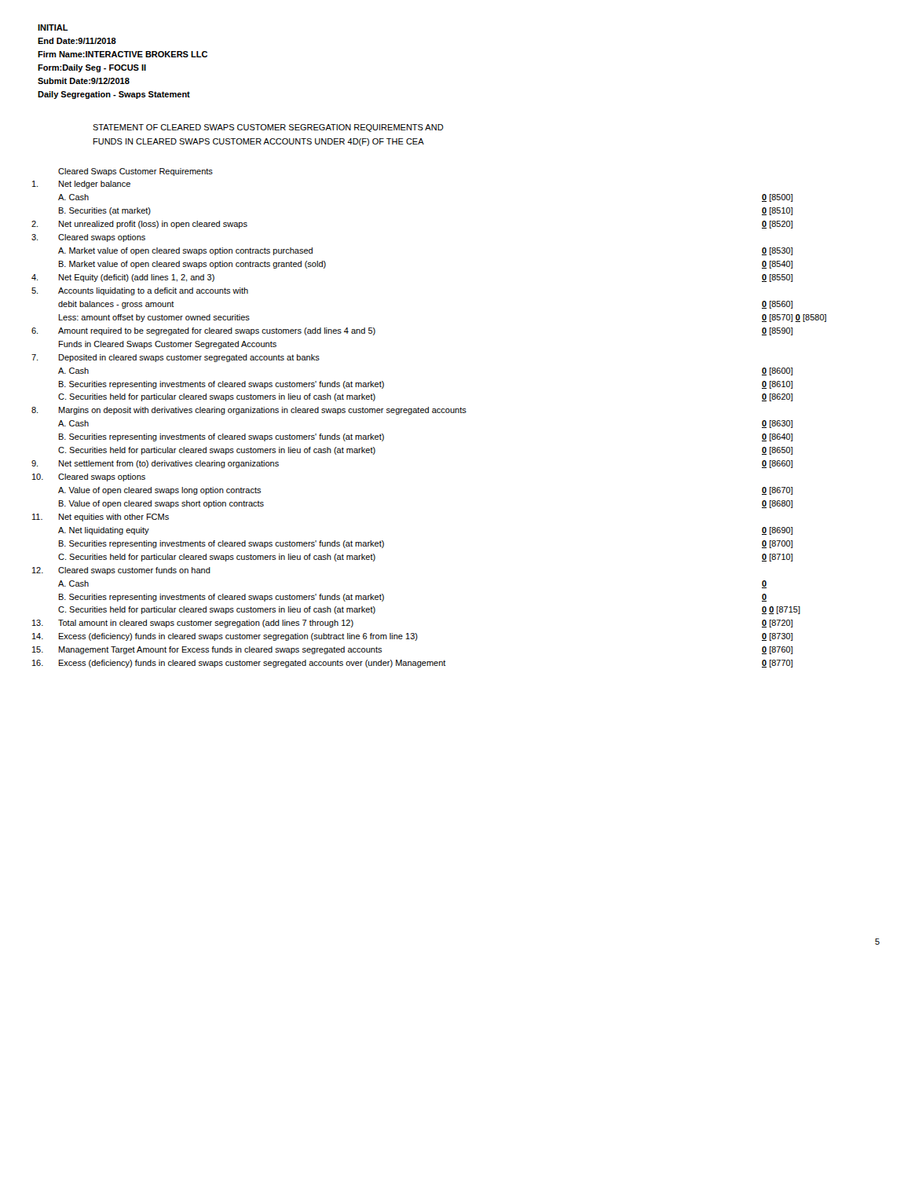INITIAL
End Date:9/11/2018
Firm Name:INTERACTIVE BROKERS LLC
Form:Daily Seg - FOCUS II
Submit Date:9/12/2018
Daily Segregation - Swaps Statement
STATEMENT OF CLEARED SWAPS CUSTOMER SEGREGATION REQUIREMENTS AND
FUNDS IN CLEARED SWAPS CUSTOMER ACCOUNTS UNDER 4D(F) OF THE CEA
| | Cleared Swaps Customer Requirements | |
| 1. | Net ledger balance | |
| | A. Cash | 0 [8500] |
| | B. Securities (at market) | 0 [8510] |
| 2. | Net unrealized profit (loss) in open cleared swaps | 0 [8520] |
| 3. | Cleared swaps options | |
| | A. Market value of open cleared swaps option contracts purchased | 0 [8530] |
| | B. Market value of open cleared swaps option contracts granted (sold) | 0 [8540] |
| 4. | Net Equity (deficit) (add lines 1, 2, and 3) | 0 [8550] |
| 5. | Accounts liquidating to a deficit and accounts with | |
| | debit balances - gross amount | 0 [8560] |
| | Less: amount offset by customer owned securities | 0 [8570] 0 [8580] |
| 6. | Amount required to be segregated for cleared swaps customers (add lines 4 and 5) | 0 [8590] |
| | Funds in Cleared Swaps Customer Segregated Accounts | |
| 7. | Deposited in cleared swaps customer segregated accounts at banks | |
| | A. Cash | 0 [8600] |
| | B. Securities representing investments of cleared swaps customers' funds (at market) | 0 [8610] |
| | C. Securities held for particular cleared swaps customers in lieu of cash (at market) | 0 [8620] |
| 8. | Margins on deposit with derivatives clearing organizations in cleared swaps customer segregated accounts | |
| | A. Cash | 0 [8630] |
| | B. Securities representing investments of cleared swaps customers' funds (at market) | 0 [8640] |
| | C. Securities held for particular cleared swaps customers in lieu of cash (at market) | 0 [8650] |
| 9. | Net settlement from (to) derivatives clearing organizations | 0 [8660] |
| 10. | Cleared swaps options | |
| | A. Value of open cleared swaps long option contracts | 0 [8670] |
| | B. Value of open cleared swaps short option contracts | 0 [8680] |
| 11. | Net equities with other FCMs | |
| | A. Net liquidating equity | 0 [8690] |
| | B. Securities representing investments of cleared swaps customers' funds (at market) | 0 [8700] |
| | C. Securities held for particular cleared swaps customers in lieu of cash (at market) | 0 [8710] |
| 12. | Cleared swaps customer funds on hand | |
| | A. Cash | 0 |
| | B. Securities representing investments of cleared swaps customers' funds (at market) | 0 |
| | C. Securities held for particular cleared swaps customers in lieu of cash (at market) | 0 0 [8715] |
| 13. | Total amount in cleared swaps customer segregation (add lines 7 through 12) | 0 [8720] |
| 14. | Excess (deficiency) funds in cleared swaps customer segregation (subtract line 6 from line 13) | 0 [8730] |
| 15. | Management Target Amount for Excess funds in cleared swaps segregated accounts | 0 [8760] |
| 16. | Excess (deficiency) funds in cleared swaps customer segregated accounts over (under) Management | 0 [8770] |
5